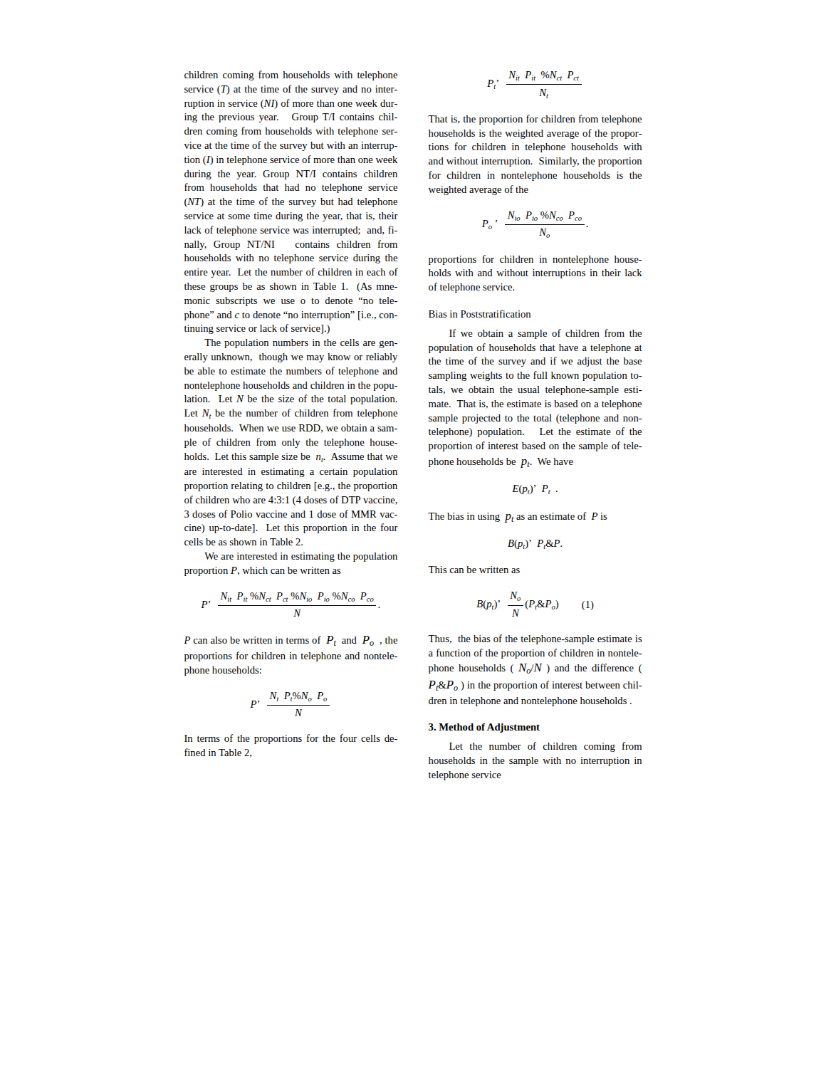children coming from households with telephone service (T) at the time of the survey and no interruption in service (NI) of more than one week during the previous year. Group T/I contains children coming from households with telephone service at the time of the survey but with an interruption (I) in telephone service of more than one week during the year. Group NT/I contains children from households that had no telephone service (NT) at the time of the survey but had telephone service at some time during the year, that is, their lack of telephone service was interrupted; and, finally, Group NT/NI contains children from households with no telephone service during the entire year. Let the number of children in each of these groups be as shown in Table 1. (As mnemonic subscripts we use o to denote “no telephone” and c to denote “no interruption” [i.e., continuing service or lack of service].)
The population numbers in the cells are generally unknown, though we may know or reliably be able to estimate the numbers of telephone and nontelephone households and children in the population. Let N be the size of the total population. Let Nt be the number of children from telephone households. When we use RDD, we obtain a sample of children from only the telephone households. Let this sample size be nt. Assume that we are interested in estimating a certain population proportion relating to children [e.g., the proportion of children who are 4:3:1 (4 doses of DTP vaccine, 3 doses of Polio vaccine and 1 dose of MMR vaccine) up-to-date]. Let this proportion in the four cells be as shown in Table 2.
We are interested in estimating the population proportion P, which can be written as
P’ Nit Pit %Nct Pct %Nio Pio %Nco Pco N .
P can also be written in terms of Pt and Po , the proportions for children in telephone and nontelephone households:
P’ Nt Pt%No Po N
In terms of the proportions for the four cells defined in Table 2,
Pt’ Nit Pit %Nct Pct Nt
That is, the proportion for children from telephone households is the weighted average of the proportions for children in telephone households with and without interruption. Similarly, the proportion for children in nontelephone households is the weighted average of the
Po ’ Nio Pio %Nco Pco No .
proportions for children in nontelephone households with and without interruptions in their lack of telephone service.
Bias in Poststratification
If we obtain a sample of children from the population of households that have a telephone at the time of the survey and if we adjust the base sampling weights to the full known population totals, we obtain the usual telephone-sample estimate. That is, the estimate is based on a telephone sample projected to the total (telephone and nontelephone) population. Let the estimate of the proportion of interest based on the sample of telephone households be pt. We have
E(pt)’ Pt .
The bias in using pt as an estimate of P is
B(pt)’ Pt&P.
This can be written as
B(pt)’ No N (Pt&Po)(1)
Thus, the bias of the telephone-sample estimate is a function of the proportion of children in nontelephone households ( No/N ) and the difference ( Pt&Po ) in the proportion of interest between children in telephone and nontelephone households .
3. Method of Adjustment
Let the number of children coming from households in the sample with no interruption in telephone service